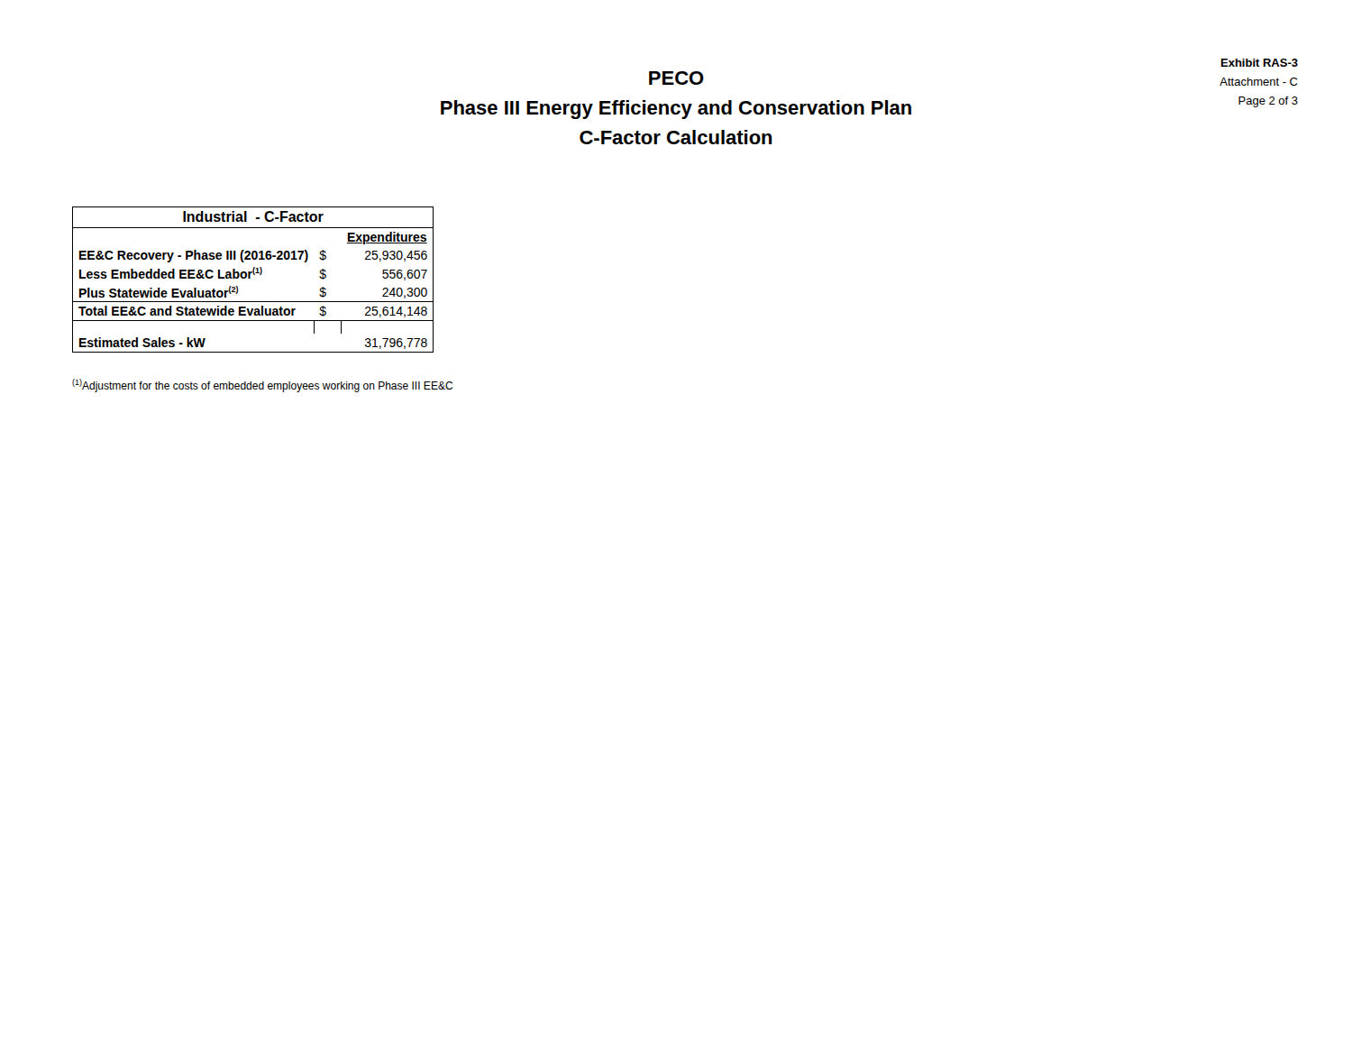Exhibit RAS-3
Attachment - C
Page 2 of 3
PECO
Phase III Energy Efficiency and Conservation Plan
C-Factor Calculation
| Industrial - C-Factor |
| | | Expenditures |
| EE&C Recovery - Phase III (2016-2017) | $ | 25,930,456 |
| Less Embedded EE&C Labor (1) | $ | 556,607 |
| Plus Statewide Evaluator (2) | $ | 240,300 |
| Total EE&C and Statewide Evaluator | $ | 25,614,148 |
| Estimated Sales - kW | | 31,796,778 |
(1)Adjustment for the costs of embedded employees working on Phase III EE&C